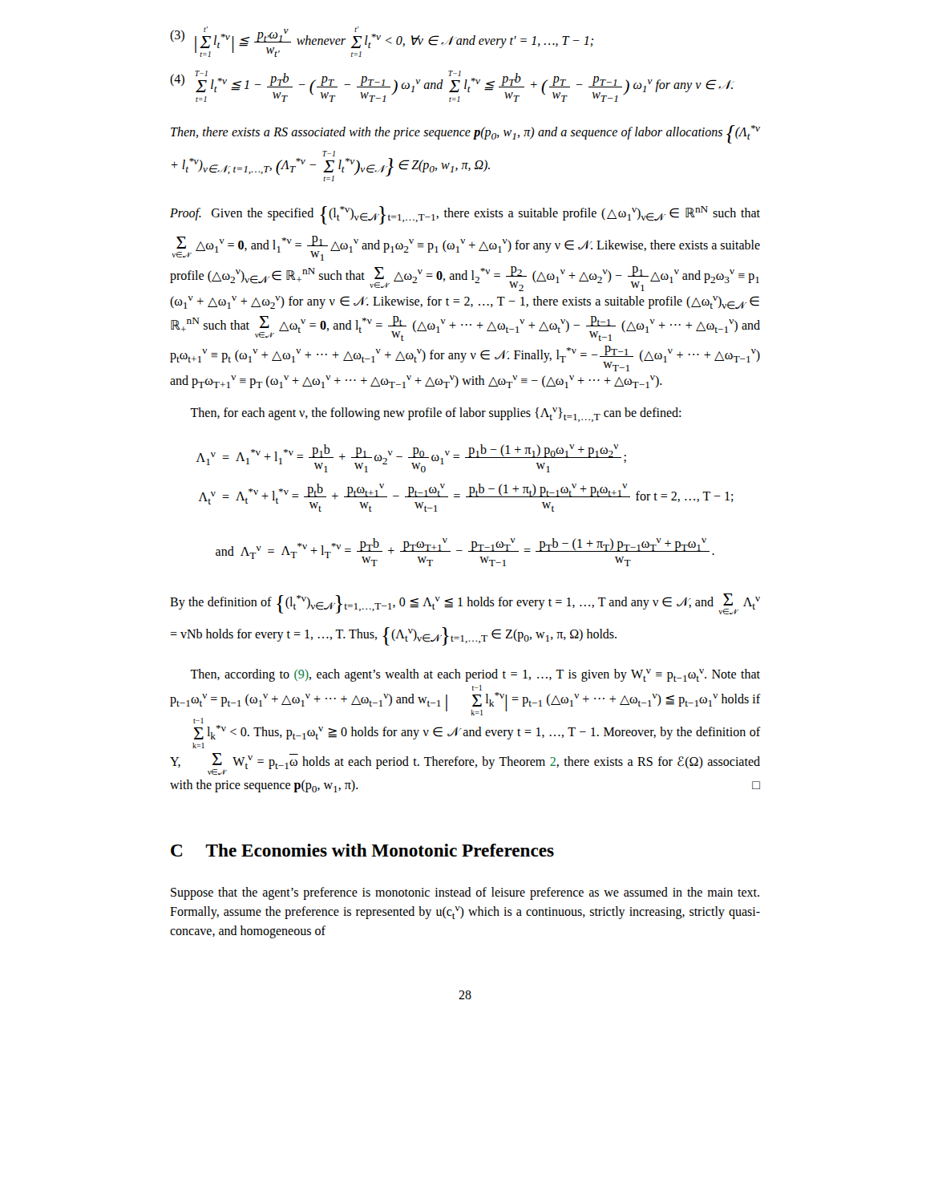(3)
|t′Σt=1lt*ν| ≦ pt′ω1ν wt′ whenever t′Σt=1lt*ν < 0, ∀ν ∈ 𝒩 and every t′ = 1, …, T − 1;
(4)
T−1 Σt=1lt*ν ≦ 1 − pTb wT − (pT wT − pT−1 wT−1) ω1ν and T−1 Σt=1lt*ν ≦ pTb wT + (pT wT − pT−1 wT−1) ω1ν for any ν ∈ 𝒩.
Then, there exists a RS associated with the price sequence p(p0, w1, π) and a sequence of labor allocations {(Λt*ν + lt*ν)ν∈𝒩, t=1,…,T, (ΛT*ν − T−1 Σt=1lt*ν)ν∈𝒩} ∈ Z(p0, w1, π, Ω).
Proof. Given the specified {(lt*ν)ν∈𝒩}t=1,…,T−1, there exists a suitable profile (△ω1ν)ν∈𝒩 ∈ ℝnN such that Σν∈𝒩 △ω1ν = 0, and l1*ν = p1 w1△ω1ν and p1ω2ν ≡ p1 (ω1ν + △ω1ν) for any ν ∈ 𝒩. Likewise, there exists a suitable profile (△ω2ν)ν∈𝒩 ∈ ℝ+nN such that Σν∈𝒩 △ω2ν = 0, and l2*ν = p2 w2 (△ω1ν + △ω2ν) − p1 w1△ω1ν and p2ω3ν ≡ p1 (ω1ν + △ω1ν + △ω2ν) for any ν ∈ 𝒩. Likewise, for t = 2, …, T − 1, there exists a suitable profile (△ωtν)ν∈𝒩 ∈ ℝ+nN such that Σν∈𝒩 △ωtν = 0, and lt*ν = pt wt (△ω1ν + ··· + △ωt−1ν + △ωtν) − pt−1 wt−1 (△ω1ν + ··· + △ωt−1ν) and ptωt+1ν ≡ pt (ω1ν + △ω1ν + ··· + △ωt−1ν + △ωtν) for any ν ∈ 𝒩. Finally, lT*ν = −pT−1 wT−1 (△ω1ν + ··· + △ωT−1ν) and pTωT+1ν ≡ pT (ω1ν + △ω1ν + ··· + △ωT−1ν + △ωTν) with △ωTν ≡ − (△ω1ν + ··· + △ωT−1ν).
Then, for each agent ν, the following new profile of labor supplies {Λtν}t=1,…,T can be defined:
| Λ 1 ν | = | Λ 1 *ν + l 1 *ν = p 1 b w 1 + p 1 w 1 ω 2 ν − p 0 w 0 ω 1 ν = p 1 b − (1 + π 1 ) p 0 ω 1 ν + p 1 ω 2 ν w 1 ; |
| Λ t ν | = | Λ t *ν + l t *ν = p t b w t + p t ω t+1 ν w t − p t−1 ω t ν w t−1 = p t b − (1 + π t ) p t−1 ω t ν + p t ω t+1 ν w t for t = 2, …, T − 1; |
| and Λ T ν | = | Λ T *ν + l T *ν = p T b w T + p T ω T+1 ν w T − p T−1 ω T ν w T−1 = p T b − (1 + π T ) p T−1 ω T ν + p T ω 1 ν w T . |
By the definition of {(lt*ν)ν∈𝒩}t=1,…,T−1, 0 ≦ Λtν ≦ 1 holds for every t = 1, …, T and any ν ∈ 𝒩, and Σν∈𝒩 Λtν = vNb holds for every t = 1, …, T. Thus, {(Λtν)ν∈𝒩}t=1,…,T ∈ Z(p0, w1, π, Ω) holds.
Then, according to (9), each agent’s wealth at each period t = 1, …, T is given by Wtν ≡ pt−1ωtν. Note that pt−1ωtν = pt−1 (ω1ν + △ω1ν + ··· + △ωt−1ν) and wt−1 |t−1 Σk=1lk*ν| = pt−1 (△ω1ν + ··· + △ωt−1ν) ≦ pt−1ω1ν holds if t−1 Σk=1lk*ν < 0. Thus, pt−1ωtν ≧ 0 holds for any ν ∈ 𝒩 and every t = 1, …, T − 1. Moreover, by the definition of Υ, Σν∈𝒩 Wtν = pt−1ω holds at each period t. Therefore, by Theorem 2, there exists a RS for ℰ(Ω) associated with the price sequence p(p0, w1, π). □
CThe Economies with Monotonic Preferences
Suppose that the agent’s preference is monotonic instead of leisure preference as we assumed in the main text. Formally, assume the preference is represented by u(ctν) which is a continuous, strictly increasing, strictly quasi-concave, and homogeneous of
28